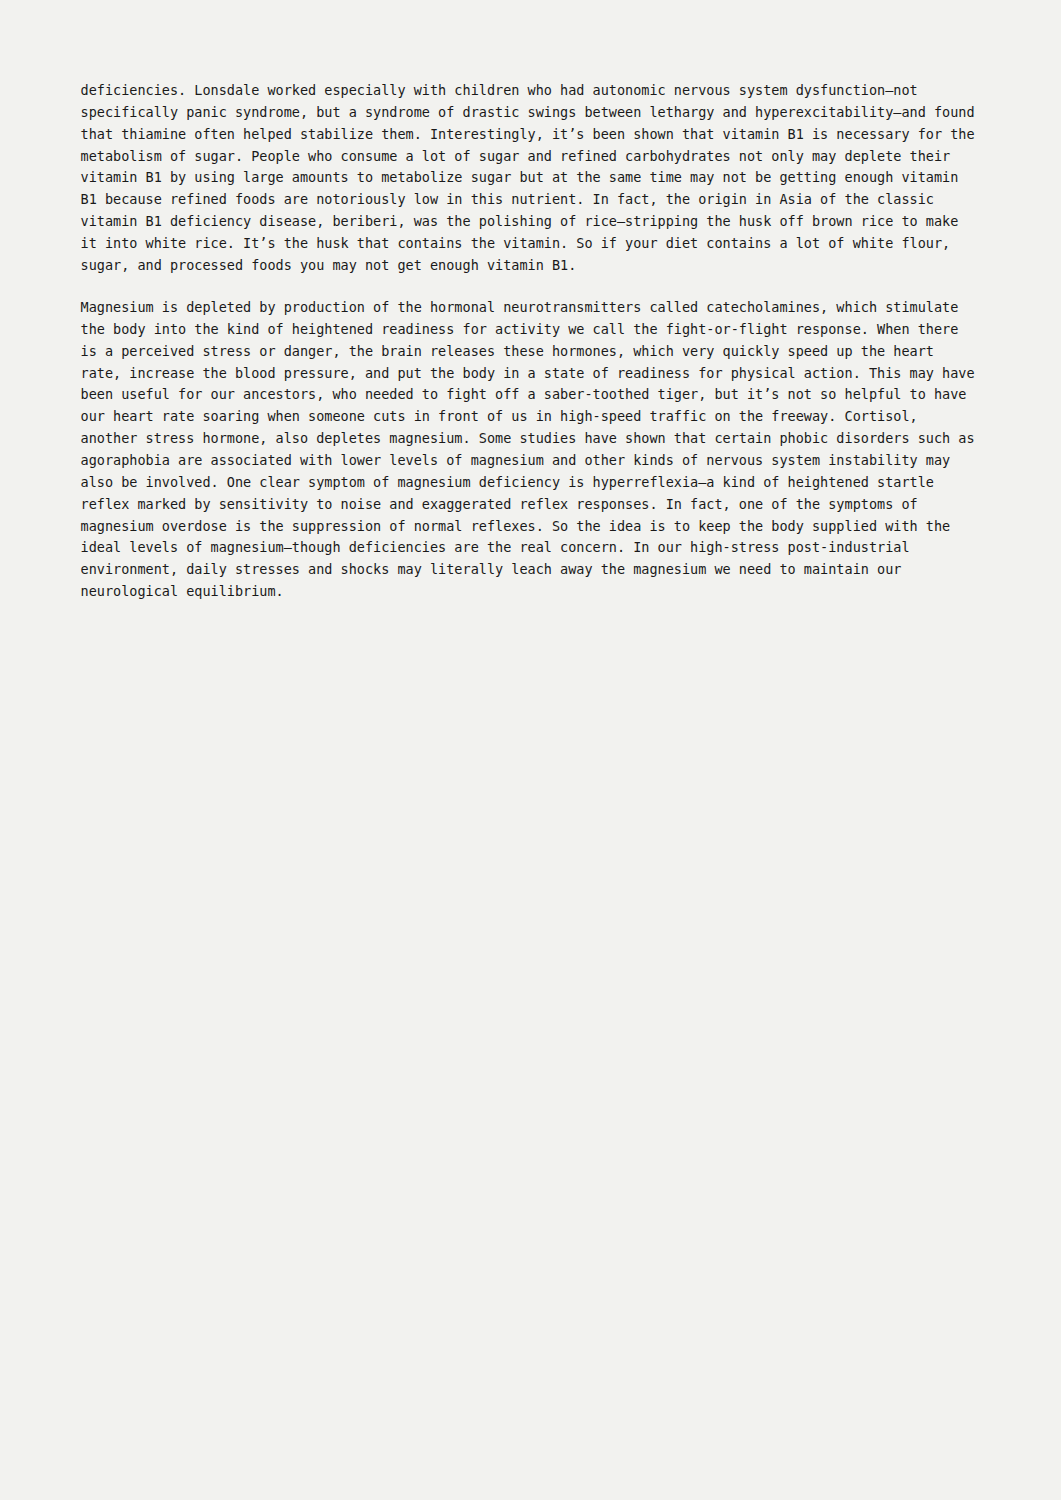deficiencies. Lonsdale worked especially with children who had autonomic nervous system dysfunction—not specifically panic syndrome, but a syndrome of drastic swings between lethargy and hyperexcitability—and found that thiamine often helped stabilize them. Interestingly, it’s been shown that vitamin B1 is necessary for the metabolism of sugar. People who consume a lot of sugar and refined carbohydrates not only may deplete their vitamin B1 by using large amounts to metabolize sugar but at the same time may not be getting enough vitamin B1 because refined foods are notoriously low in this nutrient. In fact, the origin in Asia of the classic vitamin B1 deficiency disease, beriberi, was the polishing of rice—stripping the husk off brown rice to make it into white rice. It’s the husk that contains the vitamin. So if your diet contains a lot of white flour, sugar, and processed foods you may not get enough vitamin B1.
Magnesium is depleted by production of the hormonal neurotransmitters called catecholamines, which stimulate the body into the kind of heightened readiness for activity we call the fight-or-flight response. When there is a perceived stress or danger, the brain releases these hormones, which very quickly speed up the heart rate, increase the blood pressure, and put the body in a state of readiness for physical action. This may have been useful for our ancestors, who needed to fight off a saber-toothed tiger, but it’s not so helpful to have our heart rate soaring when someone cuts in front of us in high-speed traffic on the freeway. Cortisol, another stress hormone, also depletes magnesium. Some studies have shown that certain phobic disorders such as agoraphobia are associated with lower levels of magnesium and other kinds of nervous system instability may also be involved. One clear symptom of magnesium deficiency is hyperreflexia—a kind of heightened startle reflex marked by sensitivity to noise and exaggerated reflex responses. In fact, one of the symptoms of magnesium overdose is the suppression of normal reflexes. So the idea is to keep the body supplied with the ideal levels of magnesium—though deficiencies are the real concern. In our high-stress post-industrial environment, daily stresses and shocks may literally leach away the magnesium we need to maintain our neurological equilibrium.